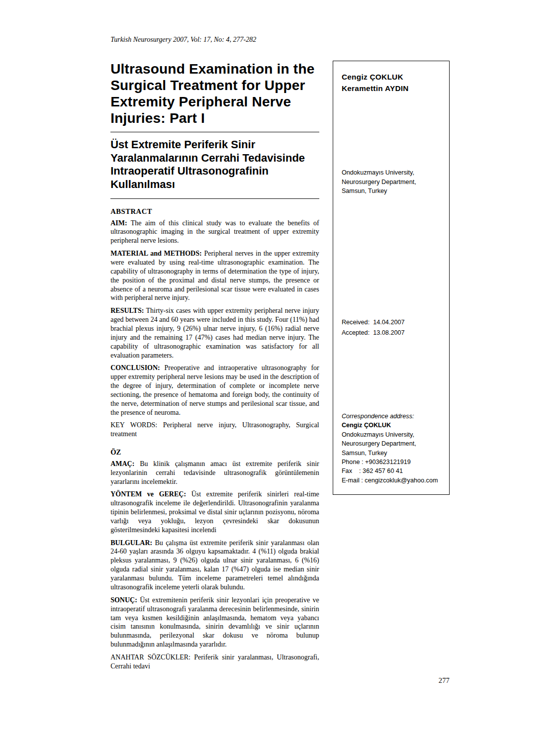Turkish Neurosurgery 2007, Vol: 17, No: 4, 277-282
Ultrasound Examination in the Surgical Treatment for Upper Extremity Peripheral Nerve Injuries: Part I
Üst Extremite Periferik Sinir Yaralanmalarının Cerrahi Tedavisinde Intraoperatif Ultrasonografinin Kullanılması
ABSTRACT
AIM: The aim of this clinical study was to evaluate the benefits of ultrasonographic imaging in the surgical treatment of upper extremity peripheral nerve lesions.
MATERIAL and METHODS: Peripheral nerves in the upper extremity were evaluated by using real-time ultrasonographic examination. The capability of ultrasonography in terms of determination the type of injury, the position of the proximal and distal nerve stumps, the presence or absence of a neuroma and perilesional scar tissue were evaluated in cases with peripheral nerve injury.
RESULTS: Thirty-six cases with upper extremity peripheral nerve injury aged between 24 and 60 years were included in this study. Four (11%) had brachial plexus injury, 9 (26%) ulnar nerve injury, 6 (16%) radial nerve injury and the remaining 17 (47%) cases had median nerve injury. The capability of ultrasonographic examination was satisfactory for all evaluation parameters.
CONCLUSION: Preoperative and intraoperative ultrasonography for upper extremity peripheral nerve lesions may be used in the description of the degree of injury, determination of complete or incomplete nerve sectioning, the presence of hematoma and foreign body, the continuity of the nerve, determination of nerve stumps and perilesional scar tissue, and the presence of neuroma.
KEY WORDS: Peripheral nerve injury, Ultrasonography, Surgical treatment
ÖZ
AMAÇ: Bu klinik çalışmanın amacı üst extremite periferik sinir lezyonlarinin cerrahi tedavisinde ultrasonografik görüntülemenin yararlarını incelemektir.
YÖNTEM ve GEREÇ: Üst extremite periferik sinirleri real-time ultrasonografik inceleme ile değerlendirildi. Ultrasonografinin yaralanma tipinin belirlenmesi, proksimal ve distal sinir uçlarının pozisyonu, nöroma varlığı veya yokluğu, lezyon çevresindeki skar dokusunun gösterilmesindeki kapasitesi incelendi
BULGULAR: Bu çalışma üst extremite periferik sinir yaralanması olan 24-60 yaşları arasında 36 olguyu kapsamaktadır. 4 (%11) olguda brakial pleksus yaralanması, 9 (%26) olguda ulnar sinir yaralanması, 6 (%16) olguda radial sinir yaralanması, kalan 17 (%47) olguda ise median sinir yaralanması bulundu. Tüm inceleme parametreleri temel alındığında ultrasonografik inceleme yeterli olarak bulundu.
SONUÇ: Üst extremitenin periferik sinir lezyonlari için preoperative ve intraoperatif ultrasonografi yaralanma derecesinin belirlenmesinde, sinirin tam veya kısmen kesildiğinin anlaşılmasında, hematom veya yabancı cisim tanısının konulmasında, sinirin devamlılığı ve sinir uçlarının bulunmasında, perilezyonal skar dokusu ve nöroma bulunup bulunmadığının anlaşılmasında yararlıdır.
ANAHTAR SÖZCÜKLER: Periferik sinir yaralanması, Ultrasonografi, Cerrahi tedavi
Cengiz ÇOKLUK
Keramettin AYDIN
Ondokuzmayıs University, Neurosurgery Department, Samsun, Turkey
Received: 14.04.2007
Accepted: 13.08.2007
Correspondence address:
Cengiz ÇOKLUK
Ondokuzmayıs University, Neurosurgery Department, Samsun, Turkey
Phone : +903623121919
Fax : 362 457 60 41
E-mail : cengizcokluk@yahoo.com
277